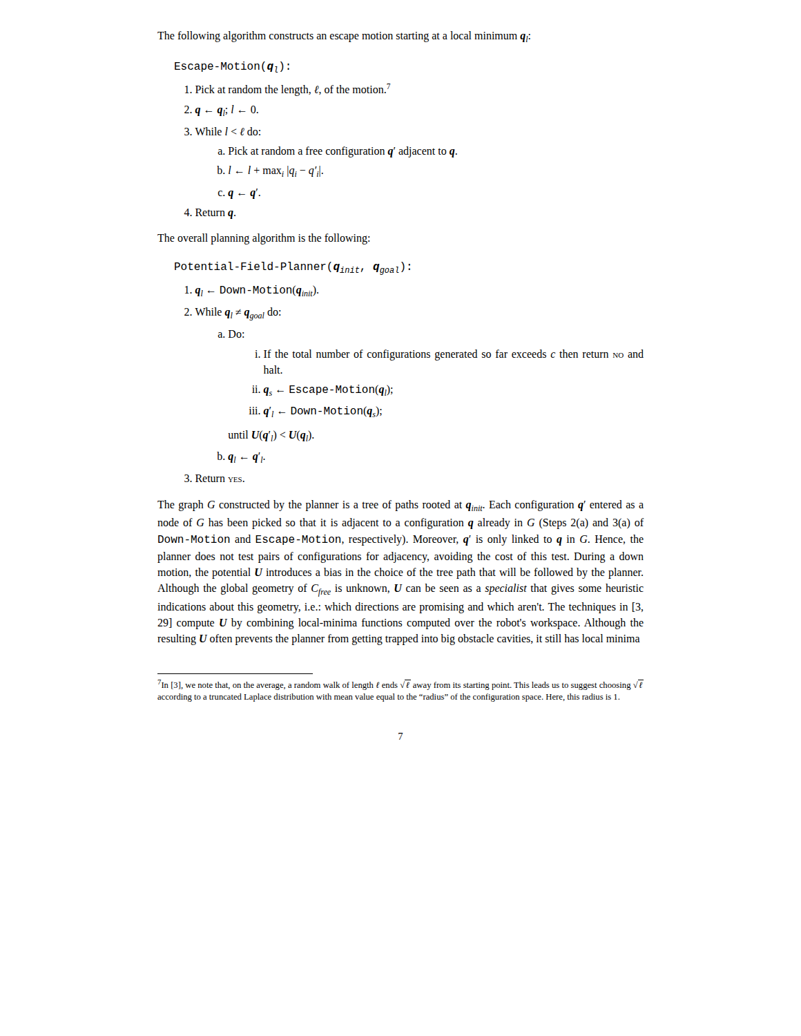The following algorithm constructs an escape motion starting at a local minimum ql:
Escape-Motion(ql):
Pick at random the length, ℓ, of the motion.7
q ← ql; l ← 0.
While l < ℓ do:
Pick at random a free configuration q′ adjacent to q.
l ← l + maxi |qi − q′i|.
q ← q′.
Return q.
The overall planning algorithm is the following:
Potential-Field-Planner(qinit, qgoal):
ql ← Down-Motion(qinit).
While ql ≠ qgoal do:
Do:
If the total number of configurations generated so far exceeds c then return no and halt.
qs ← Escape-Motion(ql);
q′l ← Down-Motion(qs);
until U(q′l) < U(ql).
ql ← q′l.
Return yes.
The graph G constructed by the planner is a tree of paths rooted at qinit. Each configuration q′ entered as a node of G has been picked so that it is adjacent to a configuration q already in G (Steps 2(a) and 3(a) of Down-Motion and Escape-Motion, respectively). Moreover, q′ is only linked to q in G. Hence, the planner does not test pairs of configurations for adjacency, avoiding the cost of this test. During a down motion, the potential U introduces a bias in the choice of the tree path that will be followed by the planner. Although the global geometry of Cfree is unknown, U can be seen as a specialist that gives some heuristic indications about this geometry, i.e.: which directions are promising and which aren't. The techniques in [3, 29] compute U by combining local-minima functions computed over the robot's workspace. Although the resulting U often prevents the planner from getting trapped into big obstacle cavities, it still has local minima
7In [3], we note that, on the average, a random walk of length ℓ ends √ℓ away from its starting point. This leads us to suggest choosing √ℓ according to a truncated Laplace distribution with mean value equal to the “radius” of the configuration space. Here, this radius is 1.
7